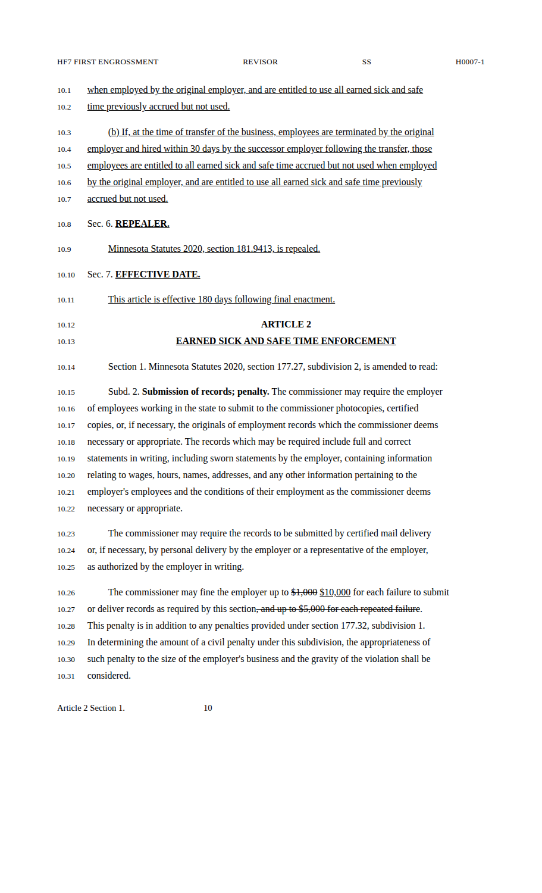HF7 FIRST ENGROSSMENT REVISOR SS H0007-1
10.1 when employed by the original employer, and are entitled to use all earned sick and safe
10.2 time previously accrued but not used.
10.3 (b) If, at the time of transfer of the business, employees are terminated by the original
10.4 employer and hired within 30 days by the successor employer following the transfer, those
10.5 employees are entitled to all earned sick and safe time accrued but not used when employed
10.6 by the original employer, and are entitled to use all earned sick and safe time previously
10.7 accrued but not used.
10.8 Sec. 6. REPEALER.
10.9 Minnesota Statutes 2020, section 181.9413, is repealed.
10.10 Sec. 7. EFFECTIVE DATE.
10.11 This article is effective 180 days following final enactment.
10.12 ARTICLE 2
10.13 EARNED SICK AND SAFE TIME ENFORCEMENT
10.14 Section 1. Minnesota Statutes 2020, section 177.27, subdivision 2, is amended to read:
10.15 Subd. 2. Submission of records; penalty. The commissioner may require the employer
10.16 of employees working in the state to submit to the commissioner photocopies, certified
10.17 copies, or, if necessary, the originals of employment records which the commissioner deems
10.18 necessary or appropriate. The records which may be required include full and correct
10.19 statements in writing, including sworn statements by the employer, containing information
10.20 relating to wages, hours, names, addresses, and any other information pertaining to the
10.21 employer's employees and the conditions of their employment as the commissioner deems
10.22 necessary or appropriate.
10.23 The commissioner may require the records to be submitted by certified mail delivery
10.24 or, if necessary, by personal delivery by the employer or a representative of the employer,
10.25 as authorized by the employer in writing.
10.26 The commissioner may fine the employer up to $1,000 $10,000 for each failure to submit
10.27 or deliver records as required by this section, and up to $5,000 for each repeated failure.
10.28 This penalty is in addition to any penalties provided under section 177.32, subdivision 1.
10.29 In determining the amount of a civil penalty under this subdivision, the appropriateness of
10.30 such penalty to the size of the employer's business and the gravity of the violation shall be
10.31 considered.
Article 2 Section 1. 10